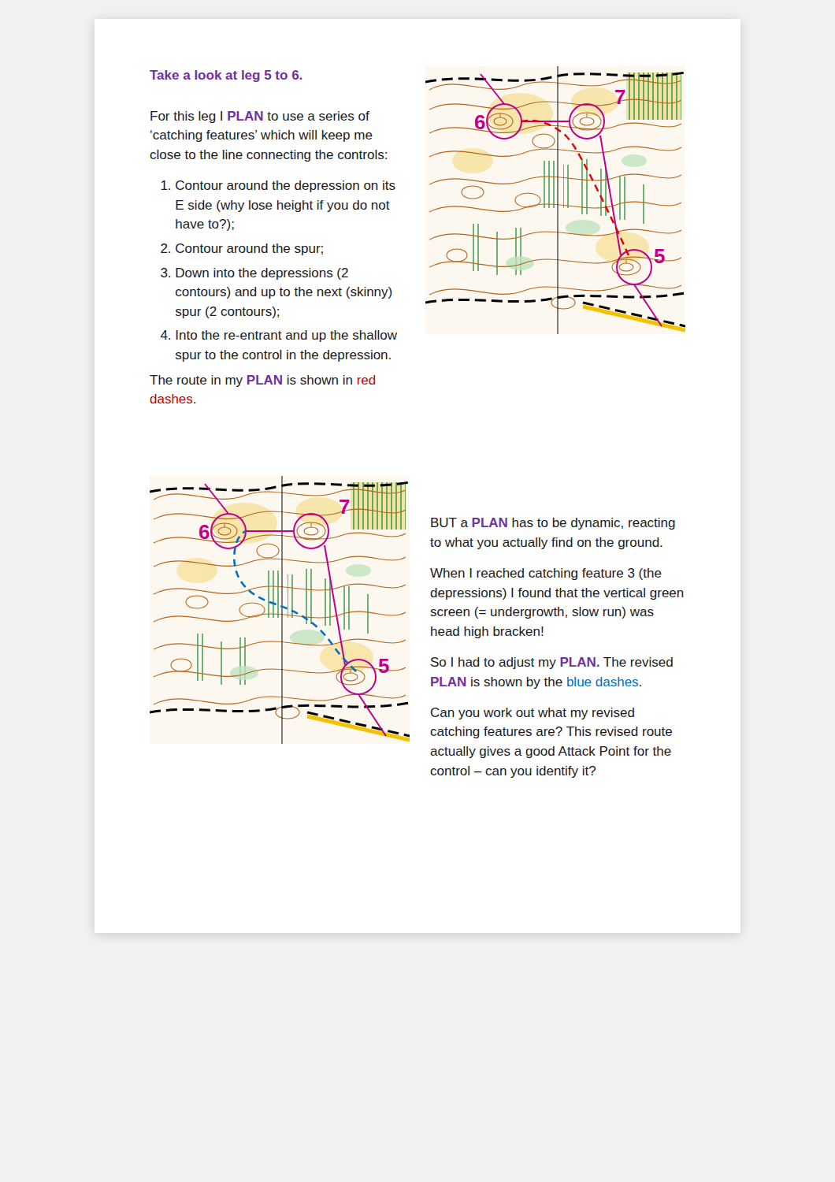Take a look at leg 5 to 6.
For this leg I PLAN to use a series of ‘catching features’ which will keep me close to the line connecting the controls:
Contour around the depression on its E side (why lose height if you do not have to?);
Contour around the spur;
Down into the depressions (2 contours) and up to the next (skinny) spur (2 contours);
Into the re-entrant and up the shallow spur to the control in the depression.
The route in my PLAN is shown in red dashes.
Map extract 1 – planned route in red dashes 6 7 5
Map extract 2 – revised route in blue dashes 6 7 5
BUT a PLAN has to be dynamic, reacting to what you actually find on the ground.
When I reached catching feature 3 (the depressions) I found that the vertical green screen (= undergrowth, slow run) was head high bracken!
So I had to adjust my PLAN. The revised PLAN is shown by the blue dashes.
Can you work out what my revised catching features are? This revised route actually gives a good Attack Point for the control – can you identify it?